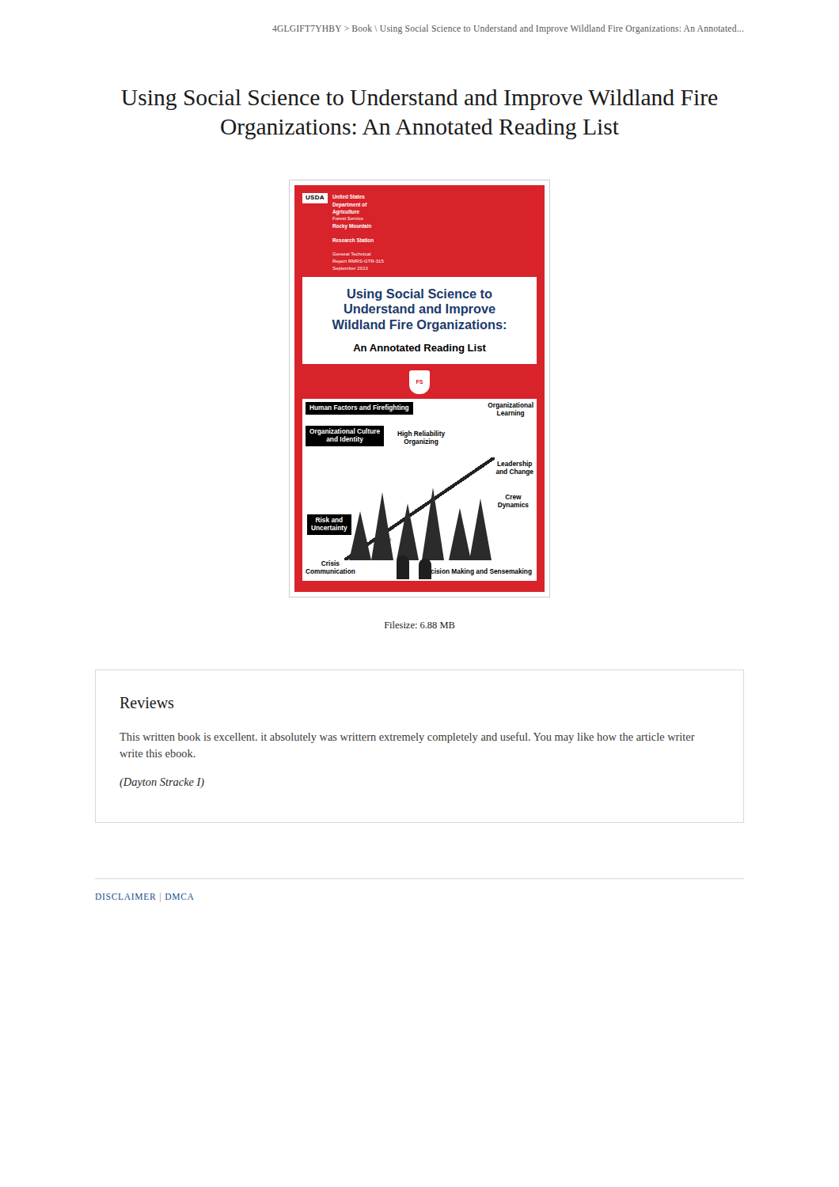4GLGIFT7YHBY > Book \ Using Social Science to Understand and Improve Wildland Fire Organizations: An Annotated...
Using Social Science to Understand and Improve Wildland Fire Organizations: An Annotated Reading List
USDA
United States Department of Agriculture Forest Service
Rocky Mountain
Research Station
General Technical
Report RMRS-GTR-315
September 2013
Using Social Science to
Understand and Improve
Wildland Fire Organizations:
An Annotated Reading List
FS
Human Factors and Firefighting
Organizational
Learning
Organizational Culture
and Identity
High Reliability
Organizing
Leadership
and Change
Risk and
Uncertainty
Crew
Dynamics
Crisis
Communication
Decision Making and Sensemaking
Filesize: 6.88 MB
Reviews
This written book is excellent. it absolutely was writtern extremely completely and useful. You may like how the article writer write this ebook.
(Dayton Stracke I)
DISCLAIMER|DMCA